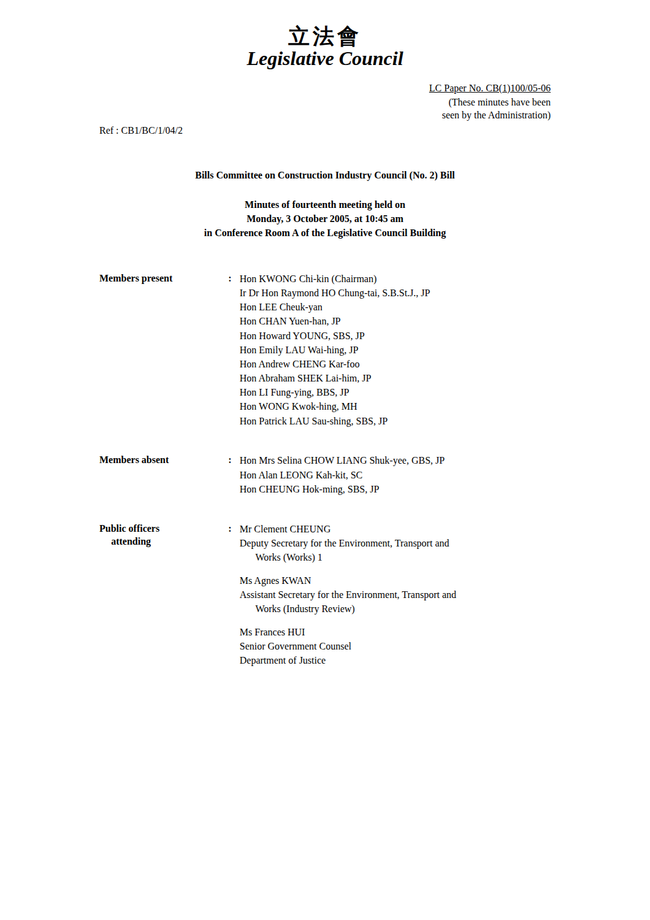立法會
Legislative Council
LC Paper No. CB(1)100/05-06 (These minutes have been seen by the Administration)
Ref : CB1/BC/1/04/2
Bills Committee on Construction Industry Council (No. 2) Bill
Minutes of fourteenth meeting held on
Monday, 3 October 2005, at 10:45 am
in Conference Room A of the Legislative Council Building
| Members present | : | Hon KWONG Chi-kin (Chairman) Ir Dr Hon Raymond HO Chung-tai, S.B.St.J., JP Hon LEE Cheuk-yan Hon CHAN Yuen-han, JP Hon Howard YOUNG, SBS, JP Hon Emily LAU Wai-hing, JP Hon Andrew CHENG Kar-foo Hon Abraham SHEK Lai-him, JP Hon LI Fung-ying, BBS, JP Hon WONG Kwok-hing, MH Hon Patrick LAU Sau-shing, SBS, JP |
| Members absent | : | Hon Mrs Selina CHOW LIANG Shuk-yee, GBS, JP Hon Alan LEONG Kah-kit, SC Hon CHEUNG Hok-ming, SBS, JP |
| Public officers attending | : | Mr Clement CHEUNG Deputy Secretary for the Environment, Transport and Works (Works) 1 Ms Agnes KWAN Assistant Secretary for the Environment, Transport and Works (Industry Review) Ms Frances HUI Senior Government Counsel Department of Justice |